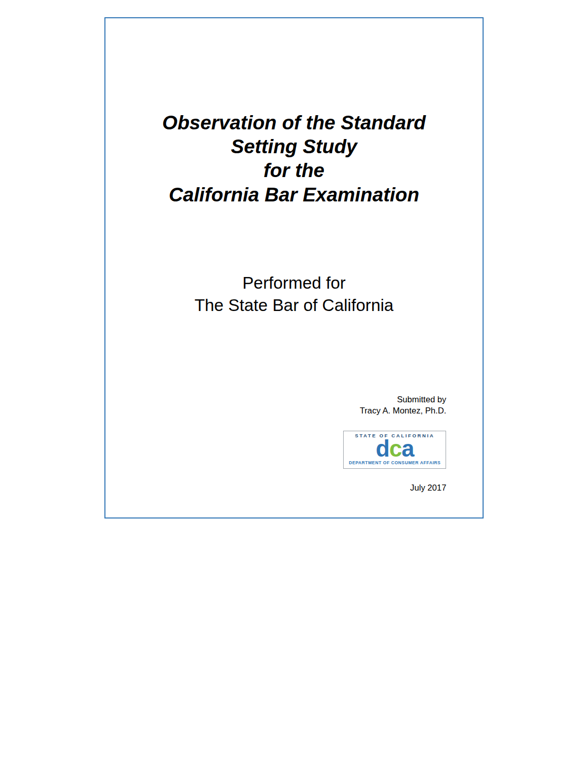Observation of the Standard Setting Study
for the
California Bar Examination
Performed for
The State Bar of California
Submitted by
Tracy A. Montez, Ph.D.
STATE OF CALIFORNIA
dca
DEPARTMENT OF CONSUMER AFFAIRS
July 2017